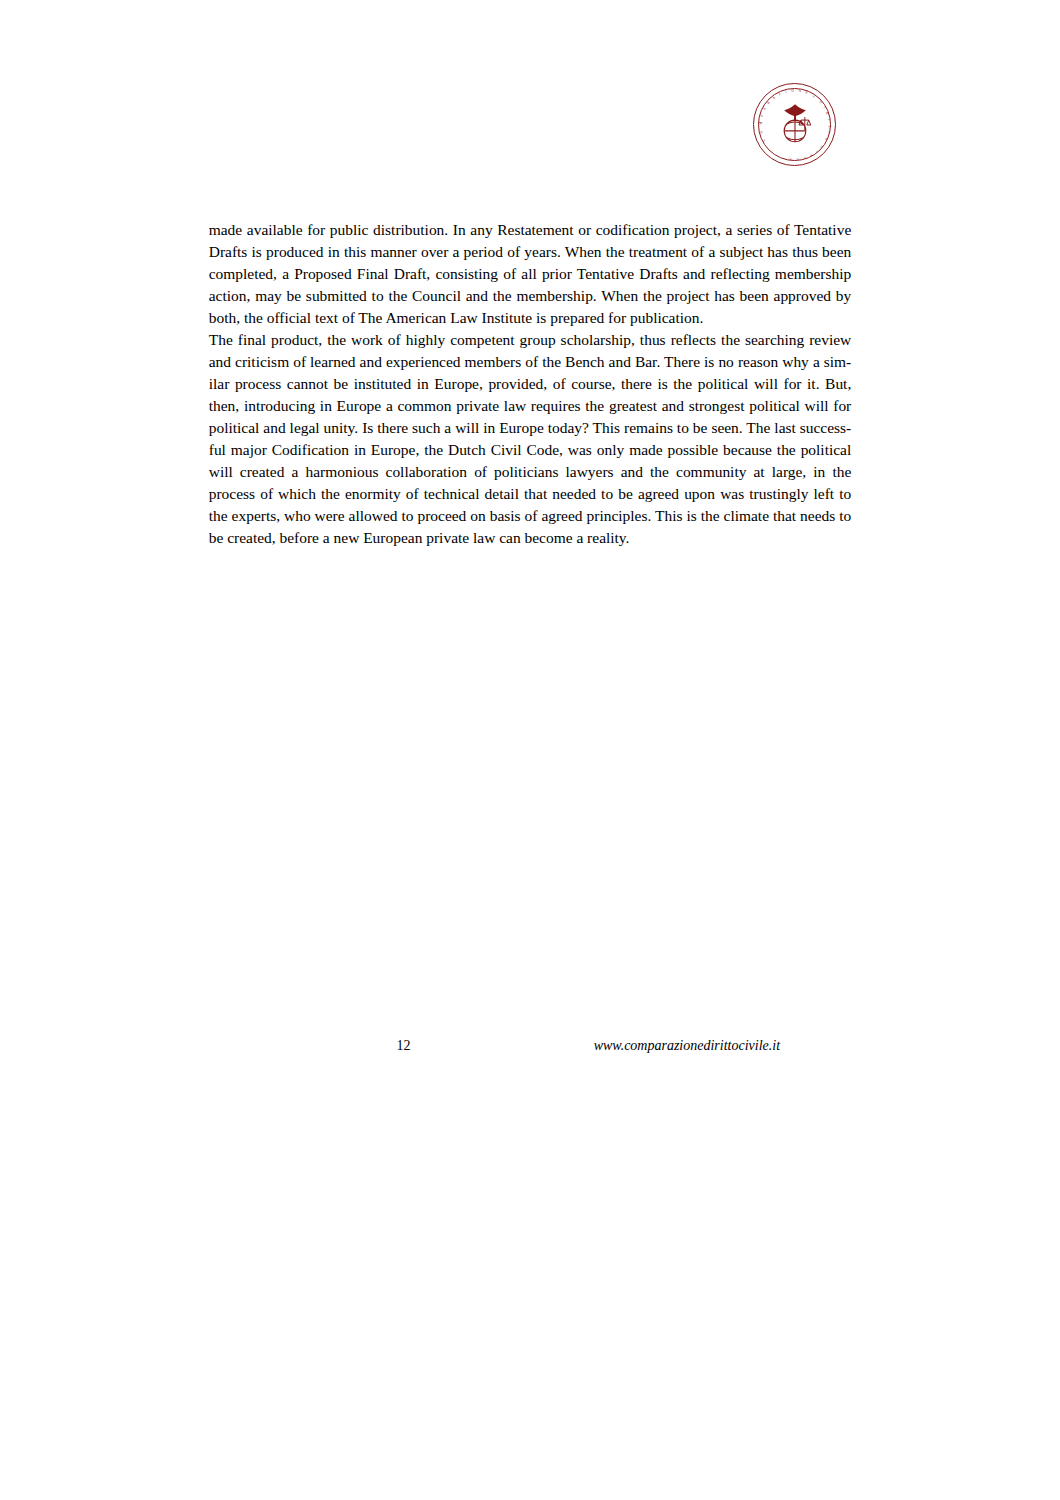C O M P A R A Z I O N E E D I R I T T O C I V I L E
made available for public distribution. In any Restatement or codification project, a series of Tentative Drafts is produced in this manner over a period of years. When the treatment of a subject has thus been completed, a Proposed Final Draft, consisting of all prior Tentative Drafts and reflecting membership action, may be submitted to the Council and the membership. When the project has been approved by both, the official text of The American Law Institute is prepared for publication.
The final product, the work of highly competent group scholarship, thus reflects the searching review and criticism of learned and experienced members of the Bench and Bar. There is no reason why a similar process cannot be instituted in Europe, provided, of course, there is the political will for it. But, then, introducing in Europe a common private law requires the greatest and strongest political will for political and legal unity. Is there such a will in Europe today? This remains to be seen. The last successful major Codification in Europe, the Dutch Civil Code, was only made possible because the political will created a harmonious collaboration of politicians lawyers and the community at large, in the process of which the enormity of technical detail that needed to be agreed upon was trustingly left to the experts, who were allowed to proceed on basis of agreed principles. This is the climate that needs to be created, before a new European private law can become a reality.
12
www.comparazionedirittocivile.it